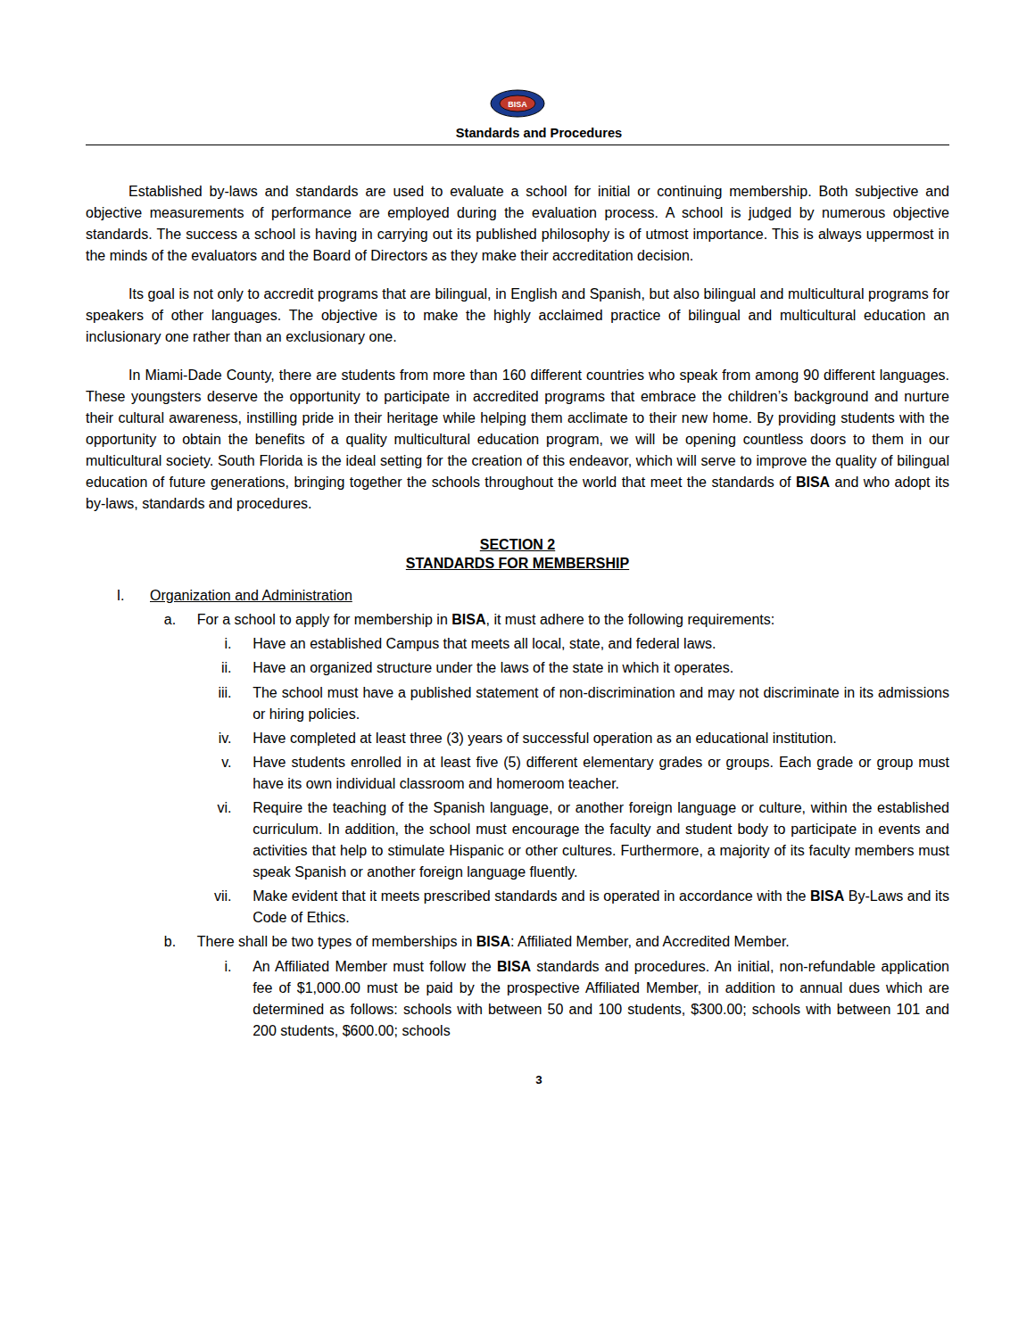BISA
Standards and Procedures
Established by-laws and standards are used to evaluate a school for initial or continuing membership. Both subjective and objective measurements of performance are employed during the evaluation process. A school is judged by numerous objective standards. The success a school is having in carrying out its published philosophy is of utmost importance. This is always uppermost in the minds of the evaluators and the Board of Directors as they make their accreditation decision.
Its goal is not only to accredit programs that are bilingual, in English and Spanish, but also bilingual and multicultural programs for speakers of other languages. The objective is to make the highly acclaimed practice of bilingual and multicultural education an inclusionary one rather than an exclusionary one.
In Miami-Dade County, there are students from more than 160 different countries who speak from among 90 different languages. These youngsters deserve the opportunity to participate in accredited programs that embrace the children’s background and nurture their cultural awareness, instilling pride in their heritage while helping them acclimate to their new home. By providing students with the opportunity to obtain the benefits of a quality multicultural education program, we will be opening countless doors to them in our multicultural society. South Florida is the ideal setting for the creation of this endeavor, which will serve to improve the quality of bilingual education of future generations, bringing together the schools throughout the world that meet the standards of BISA and who adopt its by-laws, standards and procedures.
SECTION 2 STANDARDS FOR MEMBERSHIP
Organization and Administration
For a school to apply for membership in BISA, it must adhere to the following requirements:
Have an established Campus that meets all local, state, and federal laws.
Have an organized structure under the laws of the state in which it operates.
The school must have a published statement of non-discrimination and may not discriminate in its admissions or hiring policies.
Have completed at least three (3) years of successful operation as an educational institution.
Have students enrolled in at least five (5) different elementary grades or groups. Each grade or group must have its own individual classroom and homeroom teacher.
Require the teaching of the Spanish language, or another foreign language or culture, within the established curriculum. In addition, the school must encourage the faculty and student body to participate in events and activities that help to stimulate Hispanic or other cultures. Furthermore, a majority of its faculty members must speak Spanish or another foreign language fluently.
Make evident that it meets prescribed standards and is operated in accordance with the BISA By-Laws and its Code of Ethics.
There shall be two types of memberships in BISA: Affiliated Member, and Accredited Member.
An Affiliated Member must follow the BISA standards and procedures. An initial, non-refundable application fee of $1,000.00 must be paid by the prospective Affiliated Member, in addition to annual dues which are determined as follows: schools with between 50 and 100 students, $300.00; schools with between 101 and 200 students, $600.00; schools
3